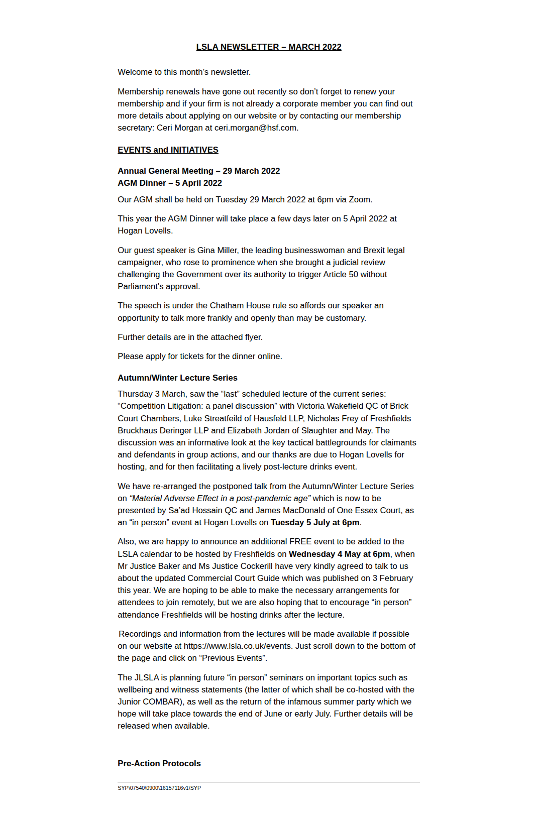LSLA NEWSLETTER – MARCH 2022
Welcome to this month’s newsletter.
Membership renewals have gone out recently so don’t forget to renew your membership and if your firm is not already a corporate member you can find out more details about applying on our website or by contacting our membership secretary: Ceri Morgan at ceri.morgan@hsf.com.
EVENTS and INITIATIVES
Annual General Meeting – 29 March 2022
AGM Dinner – 5 April 2022
Our AGM shall be held on Tuesday 29 March 2022 at 6pm via Zoom.
This year the AGM Dinner will take place a few days later on 5 April 2022 at Hogan Lovells.
Our guest speaker is Gina Miller, the leading businesswoman and Brexit legal campaigner, who rose to prominence when she brought a judicial review challenging the Government over its authority to trigger Article 50 without Parliament's approval.
The speech is under the Chatham House rule so affords our speaker an opportunity to talk more frankly and openly than may be customary.
Further details are in the attached flyer.
Please apply for tickets for the dinner online.
Autumn/Winter Lecture Series
Thursday 3 March, saw the “last” scheduled lecture of the current series: “Competition Litigation: a panel discussion” with Victoria Wakefield QC of Brick Court Chambers, Luke Streatfeild of Hausfeld LLP, Nicholas Frey of Freshfields Bruckhaus Deringer LLP and Elizabeth Jordan of Slaughter and May. The discussion was an informative look at the key tactical battlegrounds for claimants and defendants in group actions, and our thanks are due to Hogan Lovells for hosting, and for then facilitating a lively post-lecture drinks event.
We have re-arranged the postponed talk from the Autumn/Winter Lecture Series on “Material Adverse Effect in a post-pandemic age” which is now to be presented by Sa’ad Hossain QC and James MacDonald of One Essex Court, as an “in person” event at Hogan Lovells on Tuesday 5 July at 6pm.
Also, we are happy to announce an additional FREE event to be added to the LSLA calendar to be hosted by Freshfields on Wednesday 4 May at 6pm, when Mr Justice Baker and Ms Justice Cockerill have very kindly agreed to talk to us about the updated Commercial Court Guide which was published on 3 February this year. We are hoping to be able to make the necessary arrangements for attendees to join remotely, but we are also hoping that to encourage “in person” attendance Freshfields will be hosting drinks after the lecture.
Recordings and information from the lectures will be made available if possible on our website at https://www.lsla.co.uk/events. Just scroll down to the bottom of the page and click on “Previous Events”.
The JLSLA is planning future “in person” seminars on important topics such as wellbeing and witness statements (the latter of which shall be co-hosted with the Junior COMBAR), as well as the return of the infamous summer party which we hope will take place towards the end of June or early July. Further details will be released when available.
Pre-Action Protocols
SYP\07540\0900\16157116v1\SYP